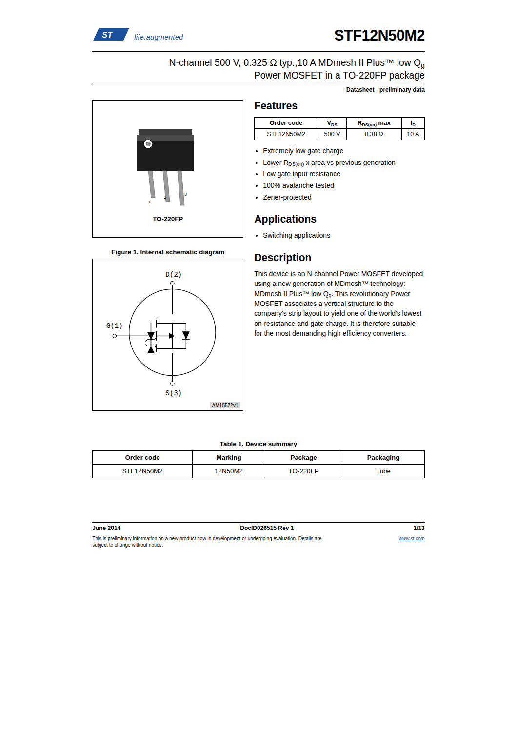ST life.augmented
STF12N50M2
N-channel 500 V, 0.325 Ω typ.,10 A MDmesh II Plus™ low Qg
Power MOSFET in a TO-220FP package
Datasheet - preliminary data
1 2 3
TO-220FP
Figure 1. Internal schematic diagram
D(2) S(3) G(1)
AM15572v1
Features
| Order code | V DS | R DS(on) max | I D |
| --- | --- | --- | --- |
| STF12N50M2 | 500 V | 0.38 Ω | 10 A |
Extremely low gate charge
Lower RDS(on) x area vs previous generation
Low gate input resistance
100% avalanche tested
Zener-protected
Applications
Switching applications
Description
This device is an N-channel Power MOSFET developed using a new generation of MDmesh™ technology: MDmesh II Plus™ low Qg. This revolutionary Power MOSFET associates a vertical structure to the company's strip layout to yield one of the world's lowest on-resistance and gate charge. It is therefore suitable for the most demanding high efficiency converters.
Table 1. Device summary
| Order code | Marking | Package | Packaging |
| --- | --- | --- | --- |
| STF12N50M2 | 12N50M2 | TO-220FP | Tube |
June 2014 DocID026515 Rev 1 1/13
This is preliminary information on a new product now in development or undergoing evaluation. Details are subject to change without notice. www.st.com